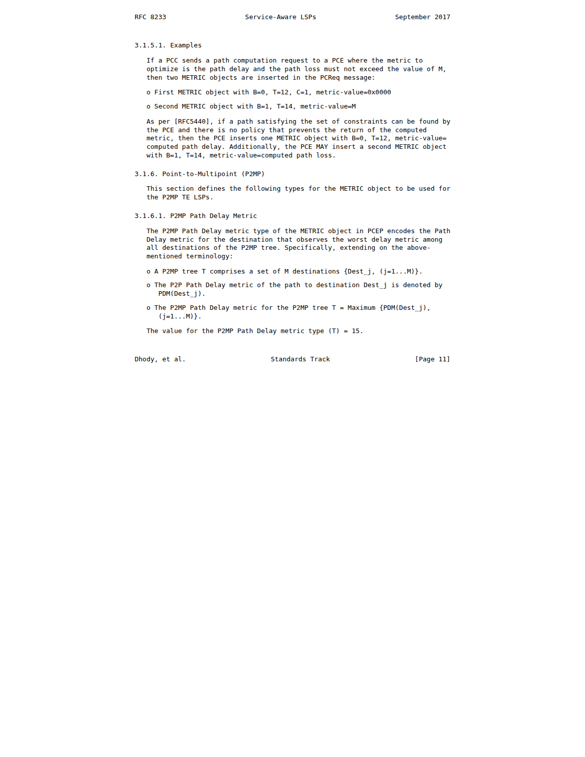RFC 8233 Service-Aware LSPs September 2017
3.1.5.1. Examples
If a PCC sends a path computation request to a PCE where the metric to optimize is the path delay and the path loss must not exceed the value of M, then two METRIC objects are inserted in the PCReq message:
First METRIC object with B=0, T=12, C=1, metric-value=0x0000
Second METRIC object with B=1, T=14, metric-value=M
As per [RFC5440], if a path satisfying the set of constraints can be found by the PCE and there is no policy that prevents the return of the computed metric, then the PCE inserts one METRIC object with B=0, T=12, metric-value= computed path delay. Additionally, the PCE MAY insert a second METRIC object with B=1, T=14, metric-value=computed path loss.
3.1.6. Point-to-Multipoint (P2MP)
This section defines the following types for the METRIC object to be used for the P2MP TE LSPs.
3.1.6.1. P2MP Path Delay Metric
The P2MP Path Delay metric type of the METRIC object in PCEP encodes the Path Delay metric for the destination that observes the worst delay metric among all destinations of the P2MP tree. Specifically, extending on the above-mentioned terminology:
A P2MP tree T comprises a set of M destinations {Dest_j, (j=1...M)}.
The P2P Path Delay metric of the path to destination Dest_j is denoted by PDM(Dest_j).
The P2MP Path Delay metric for the P2MP tree T = Maximum {PDM(Dest_j), (j=1...M)}.
The value for the P2MP Path Delay metric type (T) = 15.
Dhody, et al. Standards Track [Page 11]